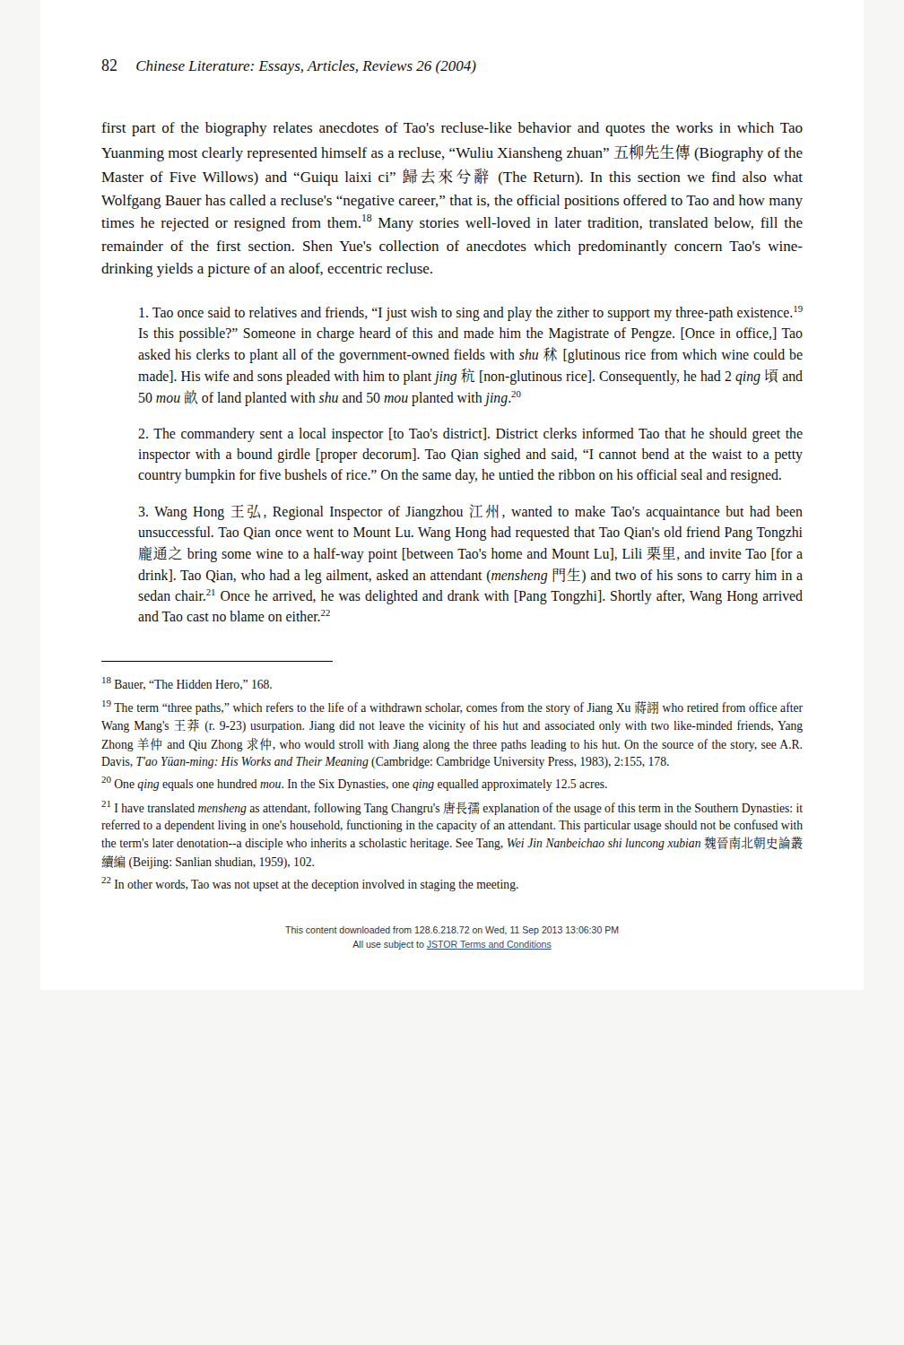82 Chinese Literature: Essays, Articles, Reviews 26 (2004)
first part of the biography relates anecdotes of Tao's recluse-like behavior and quotes the works in which Tao Yuanming most clearly represented himself as a recluse, “Wuliu Xiansheng zhuan” 五柳先生傳 (Biography of the Master of Five Willows) and “Guiqu laixi ci” 歸去來兮辭 (The Return). In this section we find also what Wolfgang Bauer has called a recluse's “negative career,” that is, the official positions offered to Tao and how many times he rejected or resigned from them.18 Many stories well-loved in later tradition, translated below, fill the remainder of the first section. Shen Yue's collection of anecdotes which predominantly concern Tao's wine-drinking yields a picture of an aloof, eccentric recluse.
1. Tao once said to relatives and friends, “I just wish to sing and play the zither to support my three-path existence.19 Is this possible?” Someone in charge heard of this and made him the Magistrate of Pengze. [Once in office,] Tao asked his clerks to plant all of the government-owned fields with shu 秫 [glutinous rice from which wine could be made]. His wife and sons pleaded with him to plant jing 秔 [non-glutinous rice]. Consequently, he had 2 qing 頃 and 50 mou 畝 of land planted with shu and 50 mou planted with jing.20
2. The commandery sent a local inspector [to Tao's district]. District clerks informed Tao that he should greet the inspector with a bound girdle [proper decorum]. Tao Qian sighed and said, “I cannot bend at the waist to a petty country bumpkin for five bushels of rice.” On the same day, he untied the ribbon on his official seal and resigned.
3. Wang Hong 王弘, Regional Inspector of Jiangzhou 江州, wanted to make Tao's acquaintance but had been unsuccessful. Tao Qian once went to Mount Lu. Wang Hong had requested that Tao Qian's old friend Pang Tongzhi 龐通之 bring some wine to a half-way point [between Tao's home and Mount Lu], Lili 栗里, and invite Tao [for a drink]. Tao Qian, who had a leg ailment, asked an attendant (mensheng 門生) and two of his sons to carry him in a sedan chair.21 Once he arrived, he was delighted and drank with [Pang Tongzhi]. Shortly after, Wang Hong arrived and Tao cast no blame on either.22
18 Bauer, “The Hidden Hero,” 168.
19 The term “three paths,” which refers to the life of a withdrawn scholar, comes from the story of Jiang Xu 蔣詡 who retired from office after Wang Mang's 王莽 (r. 9-23) usurpation. Jiang did not leave the vicinity of his hut and associated only with two like-minded friends, Yang Zhong 羊仲 and Qiu Zhong 求仲, who would stroll with Jiang along the three paths leading to his hut. On the source of the story, see A.R. Davis, T'ao Yüan-ming: His Works and Their Meaning (Cambridge: Cambridge University Press, 1983), 2:155, 178.
20 One qing equals one hundred mou. In the Six Dynasties, one qing equalled approximately 12.5 acres.
21 I have translated mensheng as attendant, following Tang Changru's 唐長孺 explanation of the usage of this term in the Southern Dynasties: it referred to a dependent living in one's household, functioning in the capacity of an attendant. This particular usage should not be confused with the term's later denotation--a disciple who inherits a scholastic heritage. See Tang, Wei Jin Nanbeichao shi luncong xubian 魏晉南北朝史論叢續編 (Beijing: Sanlian shudian, 1959), 102.
22 In other words, Tao was not upset at the deception involved in staging the meeting.
This content downloaded from 128.6.218.72 on Wed, 11 Sep 2013 13:06:30 PM
All use subject to JSTOR Terms and Conditions